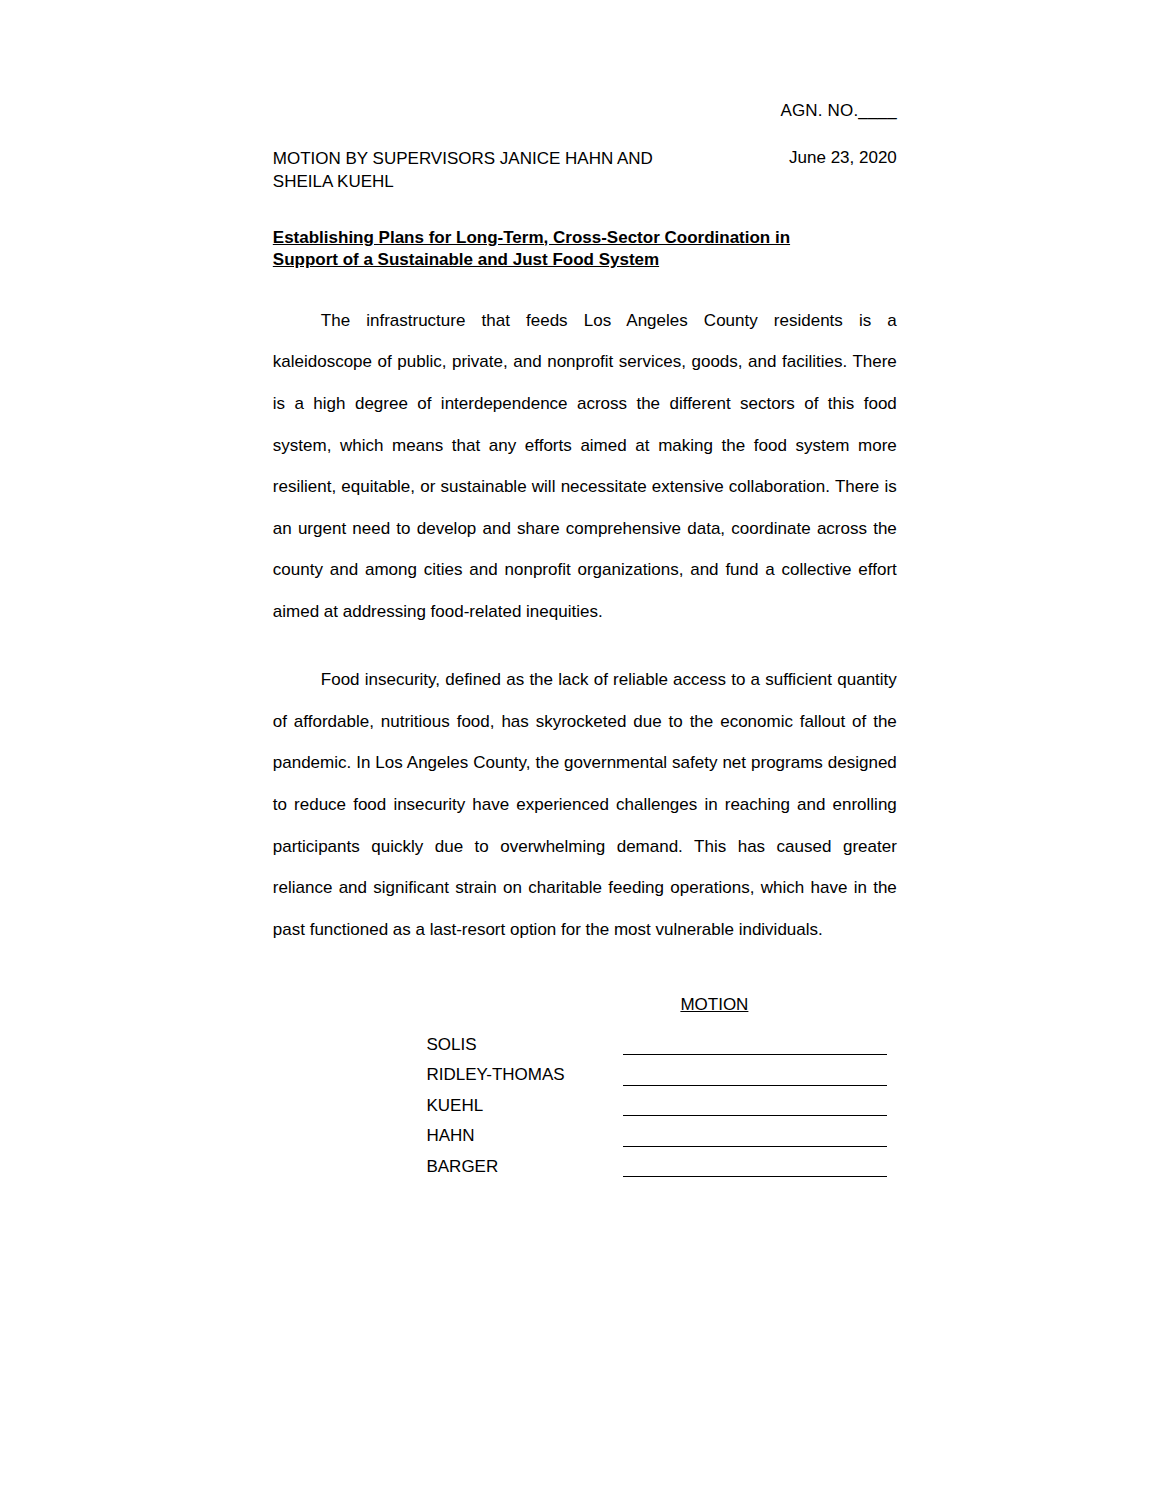AGN. NO.____
MOTION BY SUPERVISORS JANICE HAHN AND
SHEILA KUEHL
June 23, 2020
Establishing Plans for Long-Term, Cross-Sector Coordination in Support of a Sustainable and Just Food System
The infrastructure that feeds Los Angeles County residents is a kaleidoscope of public, private, and nonprofit services, goods, and facilities. There is a high degree of interdependence across the different sectors of this food system, which means that any efforts aimed at making the food system more resilient, equitable, or sustainable will necessitate extensive collaboration. There is an urgent need to develop and share comprehensive data, coordinate across the county and among cities and nonprofit organizations, and fund a collective effort aimed at addressing food-related inequities.
Food insecurity, defined as the lack of reliable access to a sufficient quantity of affordable, nutritious food, has skyrocketed due to the economic fallout of the pandemic. In Los Angeles County, the governmental safety net programs designed to reduce food insecurity have experienced challenges in reaching and enrolling participants quickly due to overwhelming demand. This has caused greater reliance and significant strain on charitable feeding operations, which have in the past functioned as a last-resort option for the most vulnerable individuals.
MOTION
| SOLIS | |
| RIDLEY-THOMAS | |
| KUEHL | |
| HAHN | |
| BARGER | |